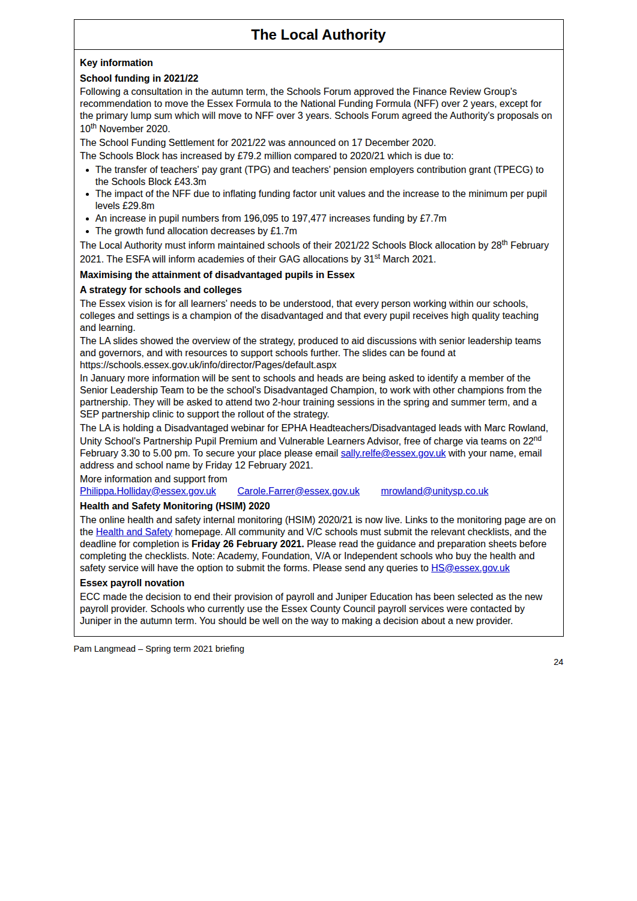The Local Authority
Key information
School funding in 2021/22
Following a consultation in the autumn term, the Schools Forum approved the Finance Review Group's recommendation to move the Essex Formula to the National Funding Formula (NFF) over 2 years, except for the primary lump sum which will move to NFF over 3 years. Schools Forum agreed the Authority's proposals on 10th November 2020.
The School Funding Settlement for 2021/22 was announced on 17 December 2020.
The Schools Block has increased by £79.2 million compared to 2020/21 which is due to:
The transfer of teachers' pay grant (TPG) and teachers' pension employers contribution grant (TPECG) to the Schools Block £43.3m
The impact of the NFF due to inflating funding factor unit values and the increase to the minimum per pupil levels £29.8m
An increase in pupil numbers from 196,095 to 197,477 increases funding by £7.7m
The growth fund allocation decreases by £1.7m
The Local Authority must inform maintained schools of their 2021/22 Schools Block allocation by 28th February 2021. The ESFA will inform academies of their GAG allocations by 31st March 2021.
Maximising the attainment of disadvantaged pupils in Essex
A strategy for schools and colleges
The Essex vision is for all learners' needs to be understood, that every person working within our schools, colleges and settings is a champion of the disadvantaged and that every pupil receives high quality teaching and learning.
The LA slides showed the overview of the strategy, produced to aid discussions with senior leadership teams and governors, and with resources to support schools further. The slides can be found at https://schools.essex.gov.uk/info/director/Pages/default.aspx
In January more information will be sent to schools and heads are being asked to identify a member of the Senior Leadership Team to be the school's Disadvantaged Champion, to work with other champions from the partnership. They will be asked to attend two 2-hour training sessions in the spring and summer term, and a SEP partnership clinic to support the rollout of the strategy.
The LA is holding a Disadvantaged webinar for EPHA Headteachers/Disadvantaged leads with Marc Rowland, Unity School's Partnership Pupil Premium and Vulnerable Learners Advisor, free of charge via teams on 22nd February 3.30 to 5.00 pm. To secure your place please email sally.relfe@essex.gov.uk with your name, email address and school name by Friday 12 February 2021.
More information and support from
Philippa.Holliday@essex.gov.uk Carole.Farrer@essex.gov.uk mrowland@unitysp.co.uk
Health and Safety Monitoring (HSIM) 2020
The online health and safety internal monitoring (HSIM) 2020/21 is now live. Links to the monitoring page are on the Health and Safety homepage. All community and V/C schools must submit the relevant checklists, and the deadline for completion is Friday 26 February 2021. Please read the guidance and preparation sheets before completing the checklists. Note: Academy, Foundation, V/A or Independent schools who buy the health and safety service will have the option to submit the forms. Please send any queries to HS@essex.gov.uk
Essex payroll novation
ECC made the decision to end their provision of payroll and Juniper Education has been selected as the new payroll provider. Schools who currently use the Essex County Council payroll services were contacted by Juniper in the autumn term. You should be well on the way to making a decision about a new provider.
Pam Langmead – Spring term 2021 briefing
24